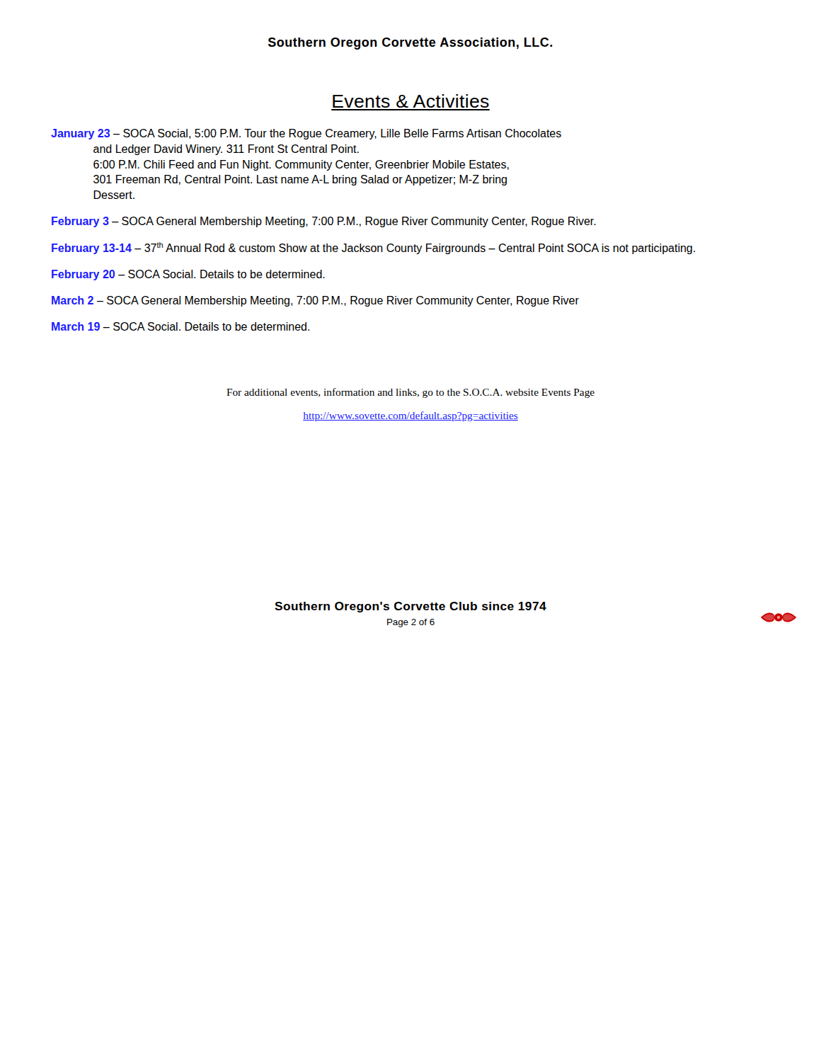Southern Oregon Corvette Association, LLC.
Events & Activities
January 23 – SOCA Social, 5:00 P.M. Tour the Rogue Creamery, Lille Belle Farms Artisan Chocolates and Ledger David Winery. 311 Front St Central Point. 6:00 P.M. Chili Feed and Fun Night. Community Center, Greenbrier Mobile Estates, 301 Freeman Rd, Central Point. Last name A-L bring Salad or Appetizer; M-Z bring Dessert.
February 3 – SOCA General Membership Meeting, 7:00 P.M., Rogue River Community Center, Rogue River.
February 13-14 – 37th Annual Rod & custom Show at the Jackson County Fairgrounds – Central Point SOCA is not participating.
February 20 – SOCA Social. Details to be determined.
March 2 – SOCA General Membership Meeting, 7:00 P.M., Rogue River Community Center, Rogue River
March 19 – SOCA Social. Details to be determined.
For additional events, information and links, go to the S.O.C.A. website Events Page
http://www.sovette.com/default.asp?pg=activities
Southern Oregon's Corvette Club since 1974
Page 2 of 6